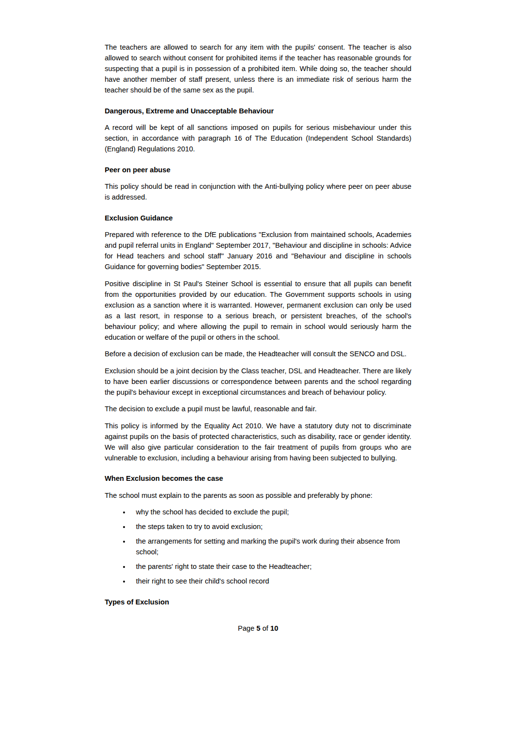The teachers are allowed to search for any item with the pupils' consent. The teacher is also allowed to search without consent for prohibited items if the teacher has reasonable grounds for suspecting that a pupil is in possession of a prohibited item. While doing so, the teacher should have another member of staff present, unless there is an immediate risk of serious harm the teacher should be of the same sex as the pupil.
Dangerous, Extreme and Unacceptable Behaviour
A record will be kept of all sanctions imposed on pupils for serious misbehaviour under this section, in accordance with paragraph 16 of The Education (Independent School Standards) (England) Regulations 2010.
Peer on peer abuse
This policy should be read in conjunction with the Anti-bullying policy where peer on peer abuse is addressed.
Exclusion Guidance
Prepared with reference to the DfE publications "Exclusion from maintained schools, Academies and pupil referral units in England" September 2017, "Behaviour and discipline in schools: Advice for Head teachers and school staff" January 2016 and "Behaviour and discipline in schools Guidance for governing bodies" September 2015.
Positive discipline in St Paul's Steiner School is essential to ensure that all pupils can benefit from the opportunities provided by our education. The Government supports schools in using exclusion as a sanction where it is warranted. However, permanent exclusion can only be used as a last resort, in response to a serious breach, or persistent breaches, of the school's behaviour policy; and where allowing the pupil to remain in school would seriously harm the education or welfare of the pupil or others in the school.
Before a decision of exclusion can be made, the Headteacher will consult the SENCO and DSL.
Exclusion should be a joint decision by the Class teacher, DSL and Headteacher. There are likely to have been earlier discussions or correspondence between parents and the school regarding the pupil's behaviour except in exceptional circumstances and breach of behaviour policy.
The decision to exclude a pupil must be lawful, reasonable and fair.
This policy is informed by the Equality Act 2010. We have a statutory duty not to discriminate against pupils on the basis of protected characteristics, such as disability, race or gender identity. We will also give particular consideration to the fair treatment of pupils from groups who are vulnerable to exclusion, including a behaviour arising from having been subjected to bullying.
When Exclusion becomes the case
The school must explain to the parents as soon as possible and preferably by phone:
why the school has decided to exclude the pupil;
the steps taken to try to avoid exclusion;
the arrangements for setting and marking the pupil's work during their absence from school;
the parents' right to state their case to the Headteacher;
their right to see their child's school record
Types of Exclusion
Page 5 of 10